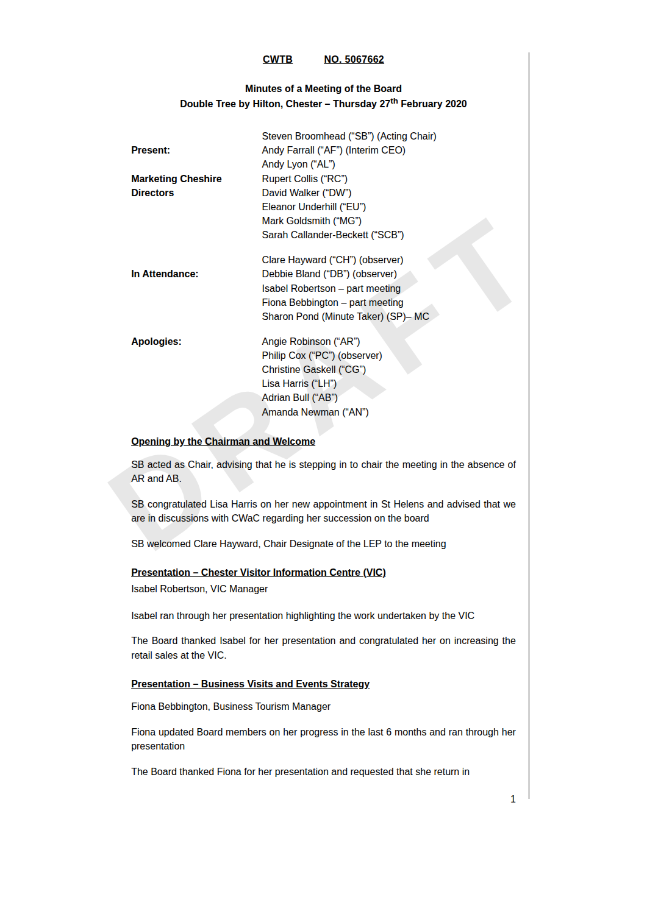DRAFT
CWTB NO. 5067662
Minutes of a Meeting of the Board
Double Tree by Hilton, Chester – Thursday 27th February 2020
| | Steven Broomhead (“SB”) (Acting Chair) |
| Present: | Andy Farrall (“AF”) (Interim CEO) |
| | Andy Lyon (“AL”) |
| Marketing Cheshire | Rupert Collis (“RC”) |
| Directors | David Walker (“DW”) |
| | Eleanor Underhill (“EU”) |
| | Mark Goldsmith (“MG”) |
| | Sarah Callander-Beckett (“SCB”) |
| | Clare Hayward (“CH”) (observer) |
| In Attendance: | Debbie Bland (“DB”) (observer) |
| | Isabel Robertson – part meeting |
| | Fiona Bebbington – part meeting |
| | Sharon Pond (Minute Taker) (SP)– MC |
| Apologies: | Angie Robinson (“AR”) |
| | Philip Cox (“PC”) (observer) |
| | Christine Gaskell (“CG”) |
| | Lisa Harris (“LH”) |
| | Adrian Bull (“AB”) |
| | Amanda Newman (“AN”) |
Opening by the Chairman and Welcome
SB acted as Chair, advising that he is stepping in to chair the meeting in the absence of AR and AB.
SB congratulated Lisa Harris on her new appointment in St Helens and advised that we are in discussions with CWaC regarding her succession on the board
SB welcomed Clare Hayward, Chair Designate of the LEP to the meeting
Presentation – Chester Visitor Information Centre (VIC)
Isabel Robertson, VIC Manager
Isabel ran through her presentation highlighting the work undertaken by the VIC
The Board thanked Isabel for her presentation and congratulated her on increasing the retail sales at the VIC.
Presentation – Business Visits and Events Strategy
Fiona Bebbington, Business Tourism Manager
Fiona updated Board members on her progress in the last 6 months and ran through her presentation
The Board thanked Fiona for her presentation and requested that she return in
1